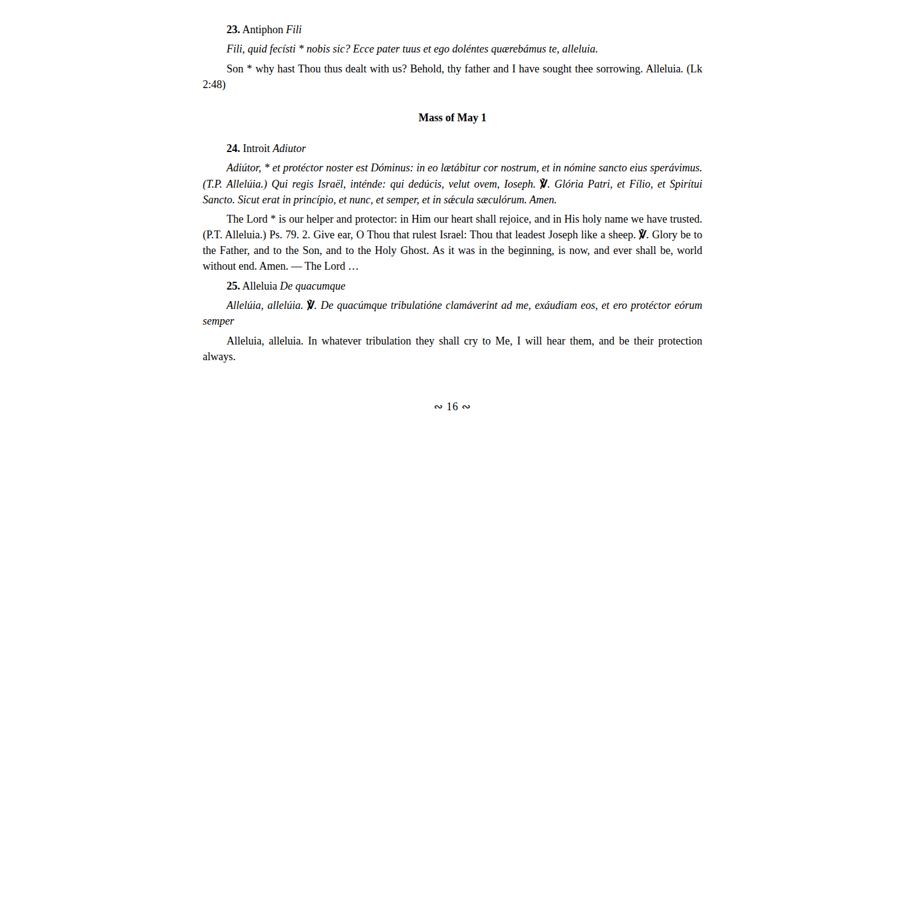23. Antiphon Fili
Fili, quid fecísti * nobis sic? Ecce pater tuus et ego doléntes quærebámus te, alleluia.
Son * why hast Thou thus dealt with us? Behold, thy father and I have sought thee sorrowing. Alleluia. (Lk 2:48)
Mass of May 1
24. Introit Adiutor
Adiútor, * et protéctor noster est Dóminus: in eo lætábitur cor nostrum, et in nómine sancto eius sperávimus. (T.P. Allelúia.) Qui regis Israël, inténde: qui dedúcis, velut ovem, Ioseph. ℣. Glória Patri, et Fílio, et Spirítui Sancto. Sicut erat in princípio, et nunc, et semper, et in sǽcula sæculórum. Amen.
The Lord * is our helper and protector: in Him our heart shall rejoice, and in His holy name we have trusted. (P.T. Alleluia.) Ps. 79. 2. Give ear, O Thou that rulest Israel: Thou that leadest Joseph like a sheep. ℣. Glory be to the Father, and to the Son, and to the Holy Ghost. As it was in the beginning, is now, and ever shall be, world without end. Amen. — The Lord …
25. Alleluia De quacumque
Allelúia, allelúia. ℣. De quacúmque tribulatióne clamáverint ad me, exáudiam eos, et ero protéctor eórum semper
Alleluia, alleluia. In whatever tribulation they shall cry to Me, I will hear them, and be their protection always.
∾ 16 ∾